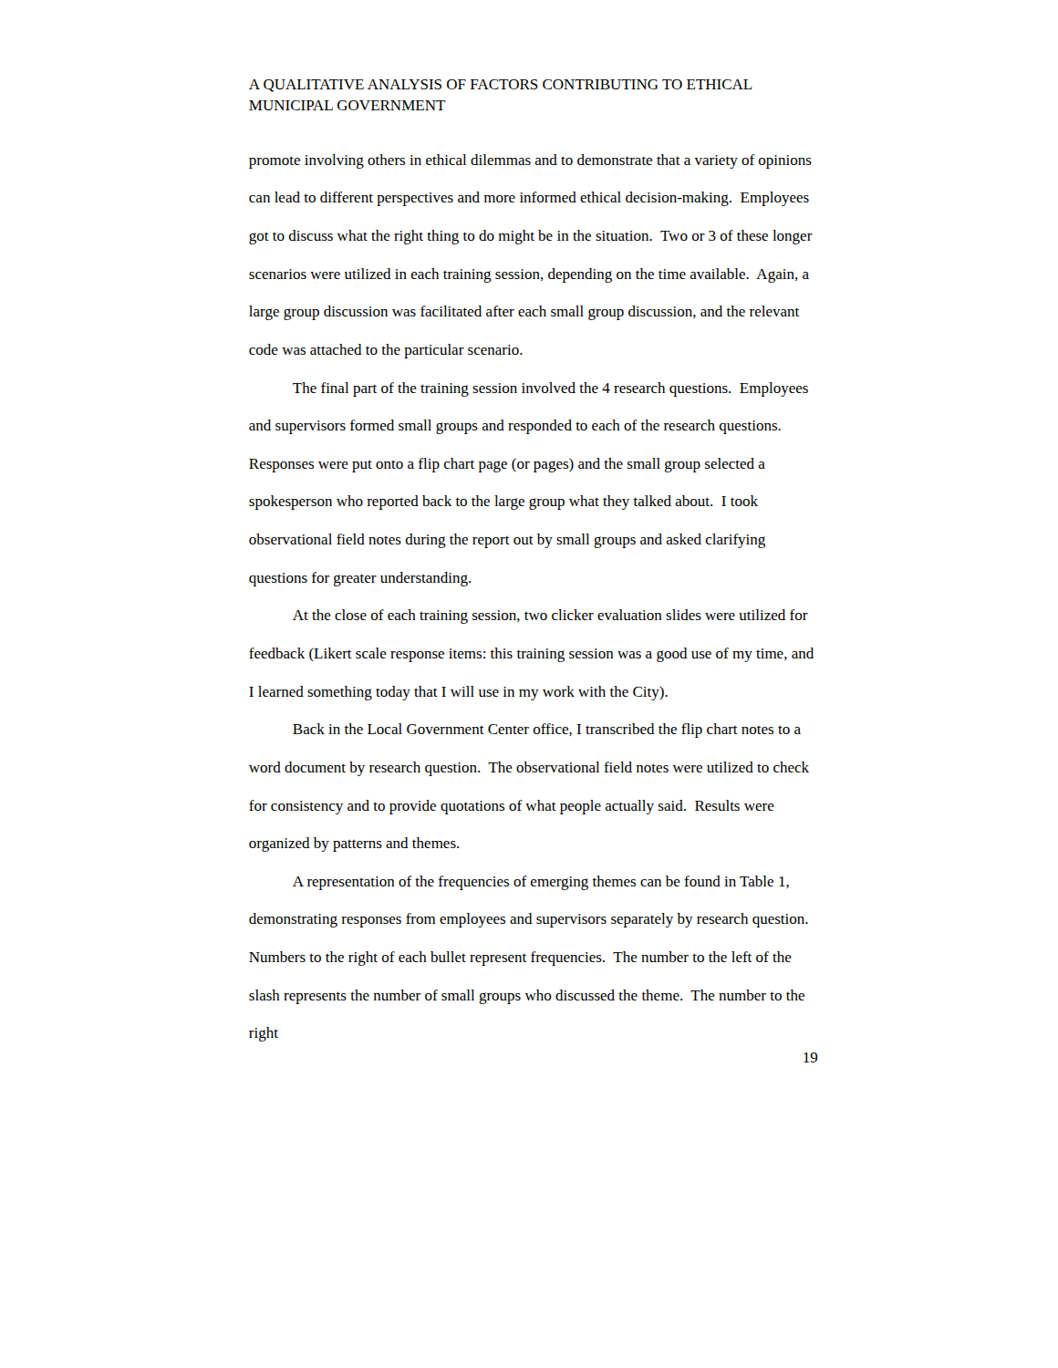A Qualitative Analysis of Factors Contributing to Ethical Municipal Government
promote involving others in ethical dilemmas and to demonstrate that a variety of opinions can lead to different perspectives and more informed ethical decision-making. Employees got to discuss what the right thing to do might be in the situation. Two or 3 of these longer scenarios were utilized in each training session, depending on the time available. Again, a large group discussion was facilitated after each small group discussion, and the relevant code was attached to the particular scenario.
The final part of the training session involved the 4 research questions. Employees and supervisors formed small groups and responded to each of the research questions. Responses were put onto a flip chart page (or pages) and the small group selected a spokesperson who reported back to the large group what they talked about. I took observational field notes during the report out by small groups and asked clarifying questions for greater understanding.
At the close of each training session, two clicker evaluation slides were utilized for feedback (Likert scale response items: this training session was a good use of my time, and I learned something today that I will use in my work with the City).
Back in the Local Government Center office, I transcribed the flip chart notes to a word document by research question. The observational field notes were utilized to check for consistency and to provide quotations of what people actually said. Results were organized by patterns and themes.
A representation of the frequencies of emerging themes can be found in Table 1, demonstrating responses from employees and supervisors separately by research question. Numbers to the right of each bullet represent frequencies. The number to the left of the slash represents the number of small groups who discussed the theme. The number to the right
19